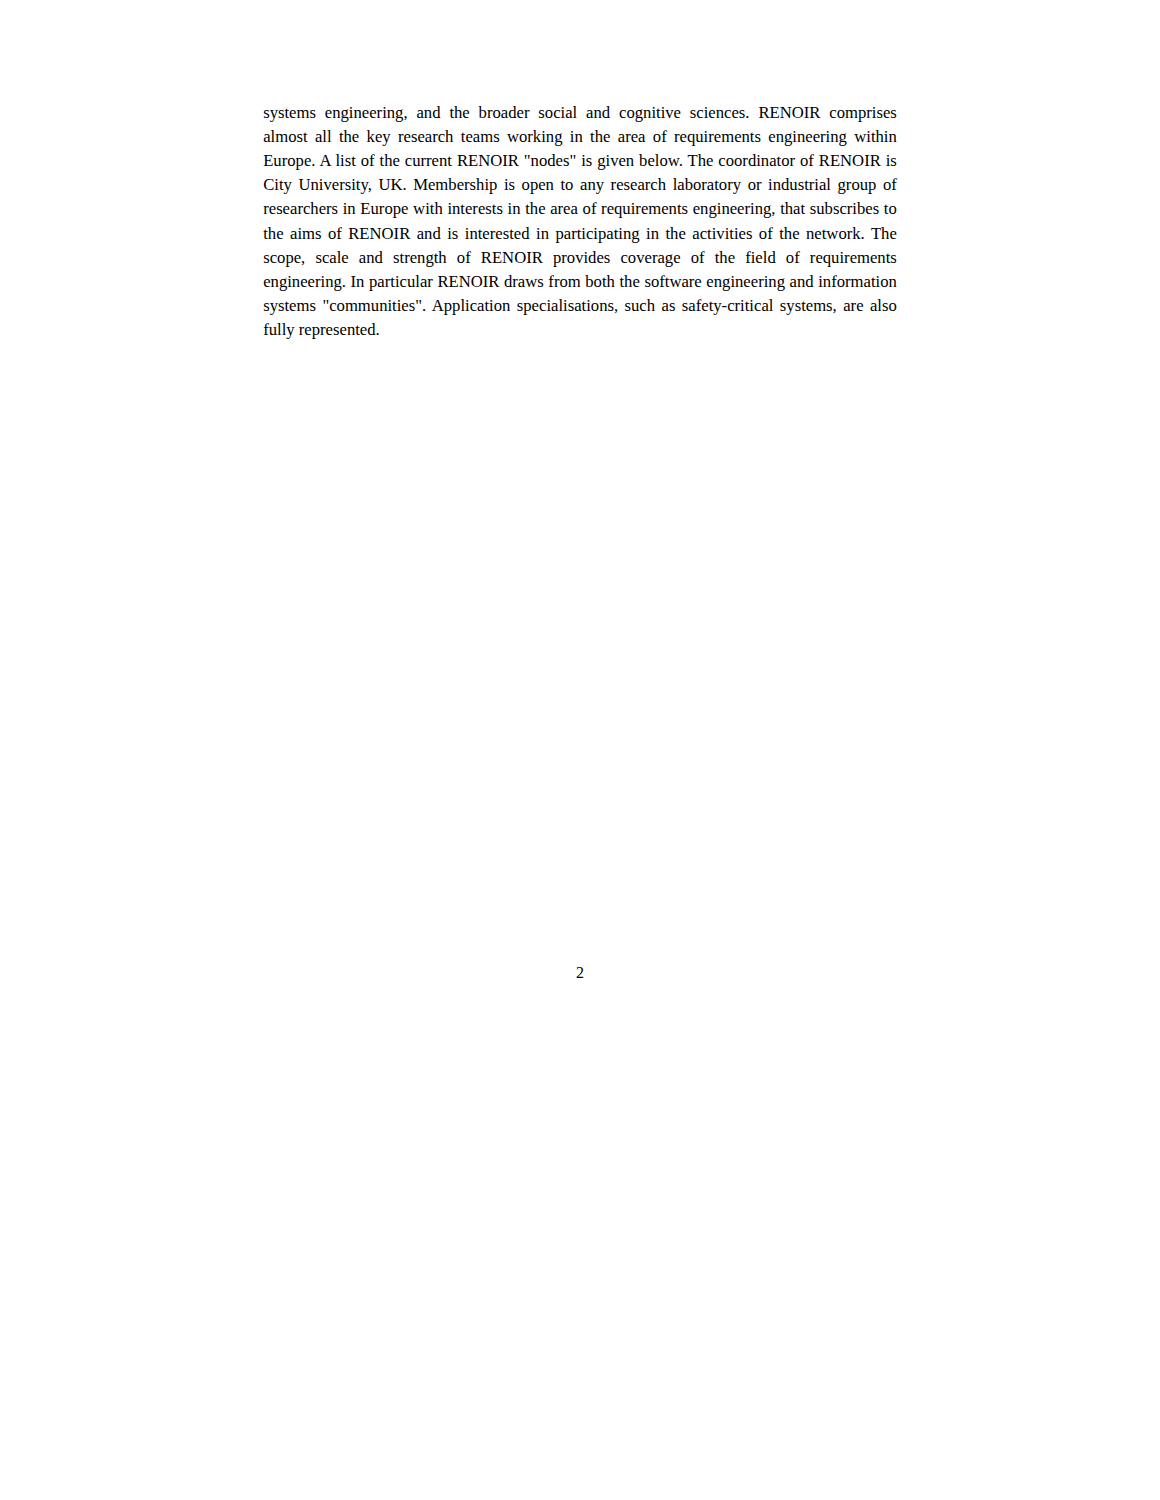systems engineering, and the broader social and cognitive sciences. RENOIR comprises almost all the key research teams working in the area of requirements engineering within Europe. A list of the current RENOIR "nodes" is given below. The coordinator of RENOIR is City University, UK. Membership is open to any research laboratory or industrial group of researchers in Europe with interests in the area of requirements engineering, that subscribes to the aims of RENOIR and is interested in participating in the activities of the network. The scope, scale and strength of RENOIR provides coverage of the field of requirements engineering. In particular RENOIR draws from both the software engineering and information systems "communities". Application specialisations, such as safety-critical systems, are also fully represented.
2